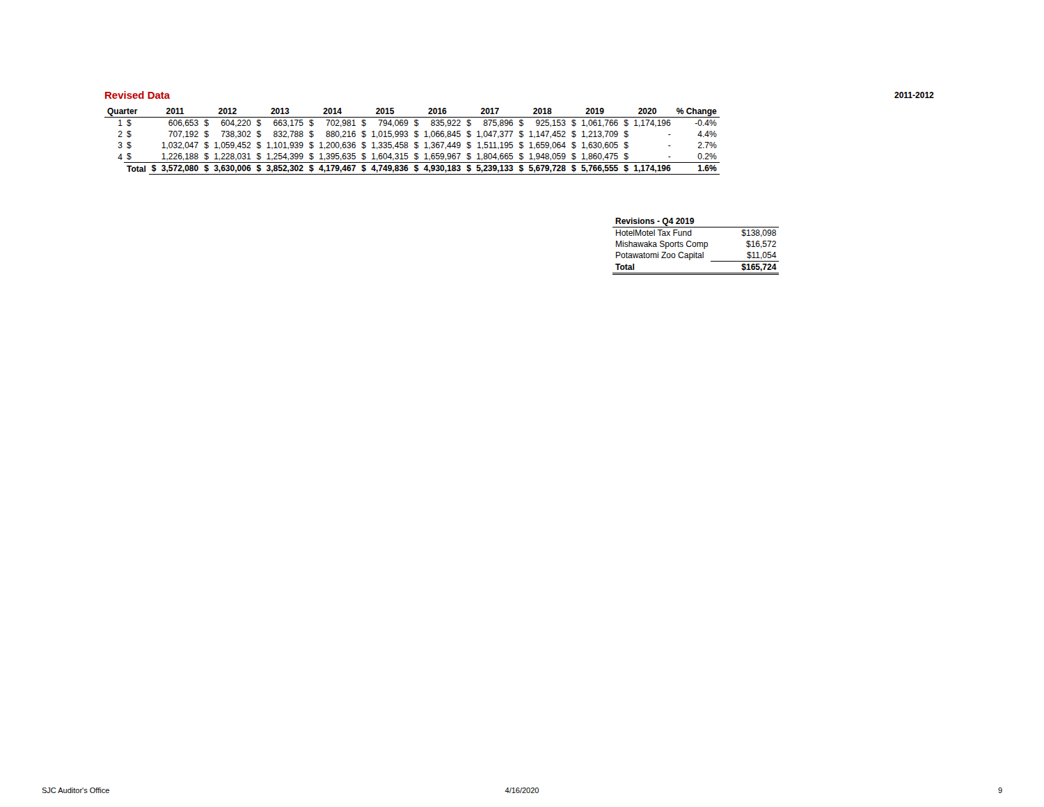Revised Data
2011-2012
| Quarter | 2011 | 2012 | 2013 | 2014 | 2015 | 2016 | 2017 | 2018 | 2019 | 2020 | % Change |
| --- | --- | --- | --- | --- | --- | --- | --- | --- | --- | --- | --- |
| 1 | $ | 606,653 | $ | 604,220 | $ | 663,175 | $ | 702,981 | $ | 794,069 | $ | 835,922 | $ | 875,896 | $ | 925,153 | $ | 1,061,766 | $ | 1,174,196 | -0.4% |
| 2 | $ | 707,192 | $ | 738,302 | $ | 832,788 | $ | 880,216 | $ | 1,015,993 | $ | 1,066,845 | $ | 1,047,377 | $ | 1,147,452 | $ | 1,213,709 | $ | - | 4.4% |
| 3 | $ | 1,032,047 | $ | 1,059,452 | $ | 1,101,939 | $ | 1,200,636 | $ | 1,335,458 | $ | 1,367,449 | $ | 1,511,195 | $ | 1,659,064 | $ | 1,630,605 | $ | - | 2.7% |
| 4 | $ | 1,226,188 | $ | 1,228,031 | $ | 1,254,399 | $ | 1,395,635 | $ | 1,604,315 | $ | 1,659,967 | $ | 1,804,665 | $ | 1,948,059 | $ | 1,860,475 | $ | - | 0.2% |
| | Total | $ | 3,572,080 | $ | 3,630,006 | $ | 3,852,302 | $ | 4,179,467 | $ | 4,749,836 | $ | 4,930,183 | $ | 5,239,133 | $ | 5,679,728 | $ | 5,766,555 | $ | 1,174,196 | 1.6% |
| Revisions - Q4 2019 |
| --- |
| HotelMotel Tax Fund | $138,098 |
| Mishawaka Sports Comp | $16,572 |
| Potawatomi Zoo Capital | $11,054 |
| Total | $165,724 |
SJC Auditor's Office 4/16/2020 9